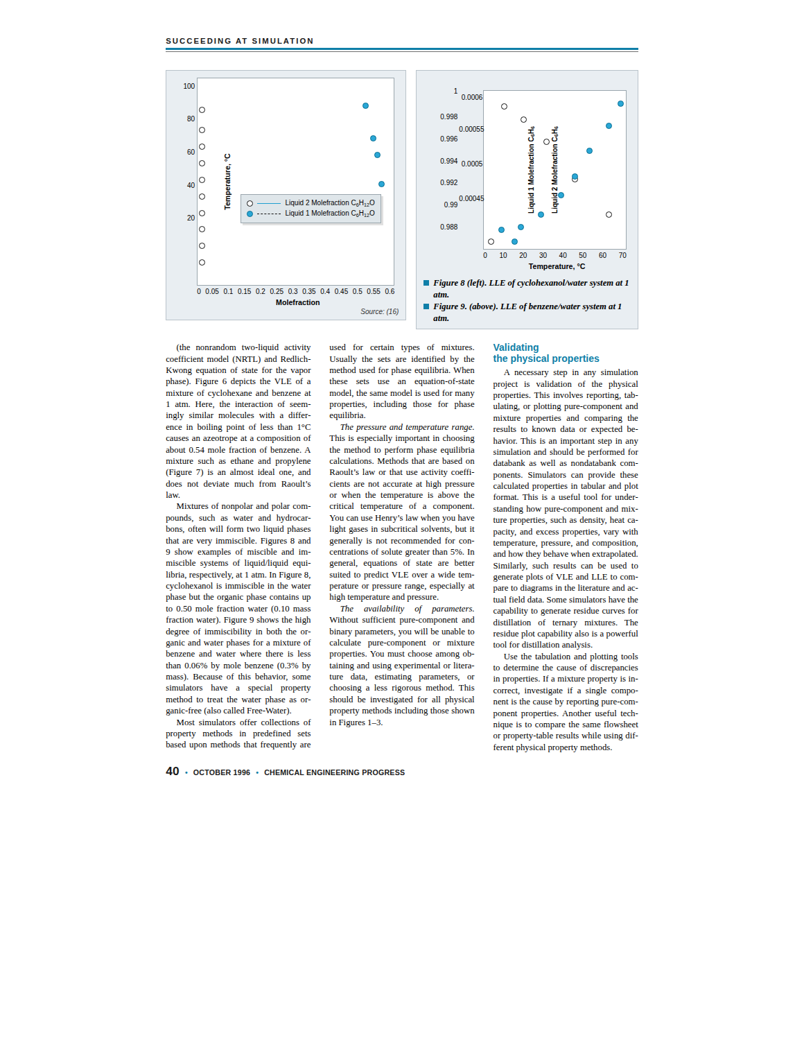Succeeding at Simulation
Temperature, °C
100
80
60
40
20
Liquid 2 Molefraction C6H12O
Liquid 1 Molefraction C6H12O
00.050.10.150.20.250.30.350.40.450.50.550.6
Molefraction
Source: (16)
Liquid 1 Molefraction C6H6
Liquid 2 Molefraction C6H6
1
0.998
0.996
0.994
0.992
0.99
0.988
0.0006
0.00055
0.0005
0.00045
010203040506070
Temperature, °C
Figure 8 (left). LLE of cyclohexanol/water system at 1 atm.
Figure 9. (above). LLE of benzene/water system at 1 atm.
(the nonrandom two-liquid activity coefficient model (NRTL) and Redlich-Kwong equation of state for the vapor phase). Figure 6 depicts the VLE of a mixture of cyclohexane and benzene at 1 atm. Here, the interaction of seemingly similar molecules with a difference in boiling point of less than 1°C causes an azeotrope at a composition of about 0.54 mole fraction of benzene. A mixture such as ethane and propylene (Figure 7) is an almost ideal one, and does not deviate much from Raoult’s law.
Mixtures of nonpolar and polar compounds, such as water and hydrocarbons, often will form two liquid phases that are very immiscible. Figures 8 and 9 show examples of miscible and immiscible systems of liquid/liquid equilibria, respectively, at 1 atm. In Figure 8, cyclohexanol is immiscible in the water phase but the organic phase contains up to 0.50 mole fraction water (0.10 mass fraction water). Figure 9 shows the high degree of immiscibility in both the organic and water phases for a mixture of benzene and water where there is less than 0.06% by mole benzene (0.3% by mass). Because of this behavior, some simulators have a special property method to treat the water phase as organic-free (also called Free-Water).
Most simulators offer collections of property methods in predefined sets based upon methods that frequently are used for certain types of mixtures. Usually the sets are identified by the method used for phase equilibria. When these sets use an equation-of-state model, the same model is used for many properties, including those for phase equilibria.
The pressure and temperature range. This is especially important in choosing the method to perform phase equilibria calculations. Methods that are based on Raoult’s law or that use activity coefficients are not accurate at high pressure or when the temperature is above the critical temperature of a component. You can use Henry’s law when you have light gases in subcritical solvents, but it generally is not recommended for concentrations of solute greater than 5%. In general, equations of state are better suited to predict VLE over a wide temperature or pressure range, especially at high temperature and pressure.
The availability of parameters. Without sufficient pure-component and binary parameters, you will be unable to calculate pure-component or mixture properties. You must choose among obtaining and using experimental or literature data, estimating parameters, or choosing a less rigorous method. This should be investigated for all physical property methods including those shown in Figures 1–3.
Validating
the physical properties
A necessary step in any simulation project is validation of the physical properties. This involves reporting, tabulating, or plotting pure-component and mixture properties and comparing the results to known data or expected behavior. This is an important step in any simulation and should be performed for databank as well as nondatabank components. Simulators can provide these calculated properties in tabular and plot format. This is a useful tool for understanding how pure-component and mixture properties, such as density, heat capacity, and excess properties, vary with temperature, pressure, and composition, and how they behave when extrapolated. Similarly, such results can be used to generate plots of VLE and LLE to compare to diagrams in the literature and actual field data. Some simulators have the capability to generate residue curves for distillation of ternary mixtures. The residue plot capability also is a powerful tool for distillation analysis.
Use the tabulation and plotting tools to determine the cause of discrepancies in properties. If a mixture property is incorrect, investigate if a single component is the cause by reporting pure-component properties. Another useful technique is to compare the same flowsheet or property-table results while using different physical property methods.
40 • OCTOBER 1996 • CHEMICAL ENGINEERING PROGRESS